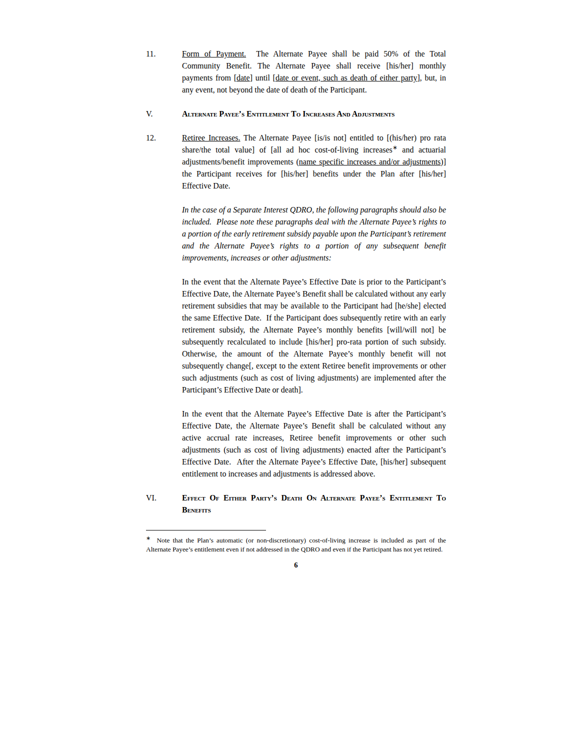11.
Form of Payment. The Alternate Payee shall be paid 50% of the Total Community Benefit. The Alternate Payee shall receive [his/her] monthly payments from [date] until [date or event, such as death of either party], but, in any event, not beyond the date of death of the Participant.
V.
Alternate Payee’s Entitlement To Increases And Adjustments
12.
Retiree Increases. The Alternate Payee [is/is not] entitled to [(his/her) pro rata share/the total value] of [all ad hoc cost-of-living increases∗ and actuarial adjustments/benefit improvements (name specific increases and/or adjustments)] the Participant receives for [his/her] benefits under the Plan after [his/her] Effective Date.
In the case of a Separate Interest QDRO, the following paragraphs should also be included. Please note these paragraphs deal with the Alternate Payee’s rights to a portion of the early retirement subsidy payable upon the Participant’s retirement and the Alternate Payee’s rights to a portion of any subsequent benefit improvements, increases or other adjustments:
In the event that the Alternate Payee’s Effective Date is prior to the Participant’s Effective Date, the Alternate Payee’s Benefit shall be calculated without any early retirement subsidies that may be available to the Participant had [he/she] elected the same Effective Date. If the Participant does subsequently retire with an early retirement subsidy, the Alternate Payee’s monthly benefits [will/will not] be subsequently recalculated to include [his/her] pro-rata portion of such subsidy. Otherwise, the amount of the Alternate Payee’s monthly benefit will not subsequently change[, except to the extent Retiree benefit improvements or other such adjustments (such as cost of living adjustments) are implemented after the Participant’s Effective Date or death].
In the event that the Alternate Payee’s Effective Date is after the Participant’s Effective Date, the Alternate Payee’s Benefit shall be calculated without any active accrual rate increases, Retiree benefit improvements or other such adjustments (such as cost of living adjustments) enacted after the Participant’s Effective Date. After the Alternate Payee’s Effective Date, [his/her] subsequent entitlement to increases and adjustments is addressed above.
VI.
Effect Of Either Party’s Death On Alternate Payee’s Entitlement To Benefits
∗ Note that the Plan’s automatic (or non-discretionary) cost-of-living increase is included as part of the Alternate Payee’s entitlement even if not addressed in the QDRO and even if the Participant has not yet retired.
6